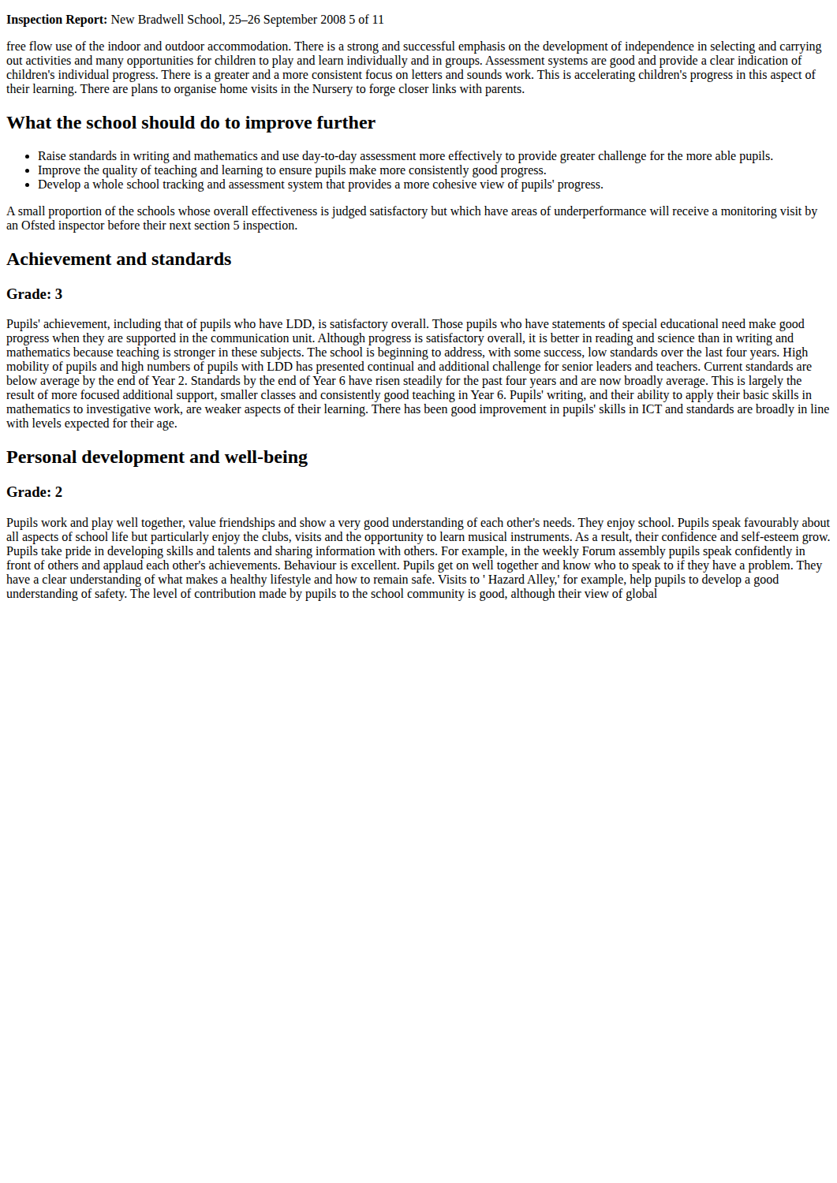Inspection Report: New Bradwell School, 25–26 September 2008 5 of 11
free flow use of the indoor and outdoor accommodation. There is a strong and successful emphasis on the development of independence in selecting and carrying out activities and many opportunities for children to play and learn individually and in groups. Assessment systems are good and provide a clear indication of children's individual progress. There is a greater and a more consistent focus on letters and sounds work. This is accelerating children's progress in this aspect of their learning. There are plans to organise home visits in the Nursery to forge closer links with parents.
What the school should do to improve further
Raise standards in writing and mathematics and use day-to-day assessment more effectively to provide greater challenge for the more able pupils.
Improve the quality of teaching and learning to ensure pupils make more consistently good progress.
Develop a whole school tracking and assessment system that provides a more cohesive view of pupils' progress.
A small proportion of the schools whose overall effectiveness is judged satisfactory but which have areas of underperformance will receive a monitoring visit by an Ofsted inspector before their next section 5 inspection.
Achievement and standards
Grade: 3
Pupils' achievement, including that of pupils who have LDD, is satisfactory overall. Those pupils who have statements of special educational need make good progress when they are supported in the communication unit. Although progress is satisfactory overall, it is better in reading and science than in writing and mathematics because teaching is stronger in these subjects. The school is beginning to address, with some success, low standards over the last four years. High mobility of pupils and high numbers of pupils with LDD has presented continual and additional challenge for senior leaders and teachers. Current standards are below average by the end of Year 2. Standards by the end of Year 6 have risen steadily for the past four years and are now broadly average. This is largely the result of more focused additional support, smaller classes and consistently good teaching in Year 6. Pupils' writing, and their ability to apply their basic skills in mathematics to investigative work, are weaker aspects of their learning. There has been good improvement in pupils' skills in ICT and standards are broadly in line with levels expected for their age.
Personal development and well-being
Grade: 2
Pupils work and play well together, value friendships and show a very good understanding of each other's needs. They enjoy school. Pupils speak favourably about all aspects of school life but particularly enjoy the clubs, visits and the opportunity to learn musical instruments. As a result, their confidence and self-esteem grow. Pupils take pride in developing skills and talents and sharing information with others. For example, in the weekly Forum assembly pupils speak confidently in front of others and applaud each other's achievements. Behaviour is excellent. Pupils get on well together and know who to speak to if they have a problem. They have a clear understanding of what makes a healthy lifestyle and how to remain safe. Visits to ' Hazard Alley,' for example, help pupils to develop a good understanding of safety. The level of contribution made by pupils to the school community is good, although their view of global